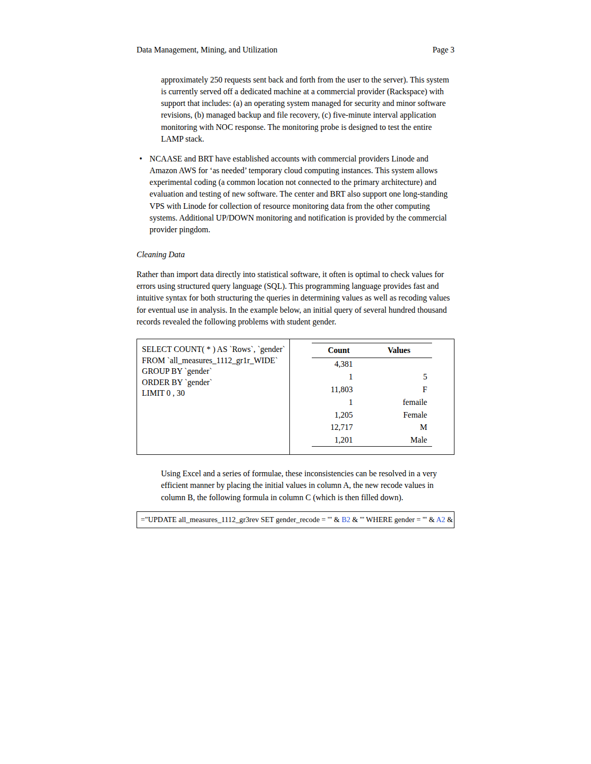Data Management, Mining, and Utilization
Page 3
approximately 250 requests sent back and forth from the user to the server). This system is currently served off a dedicated machine at a commercial provider (Rackspace) with support that includes: (a) an operating system managed for security and minor software revisions, (b) managed backup and file recovery, (c) five-minute interval application monitoring with NOC response. The monitoring probe is designed to test the entire LAMP stack.
NCAASE and BRT have established accounts with commercial providers Linode and Amazon AWS for ‘as needed’ temporary cloud computing instances. This system allows experimental coding (a common location not connected to the primary architecture) and evaluation and testing of new software. The center and BRT also support one long-standing VPS with Linode for collection of resource monitoring data from the other computing systems. Additional UP/DOWN monitoring and notification is provided by the commercial provider pingdom.
Cleaning Data
Rather than import data directly into statistical software, it often is optimal to check values for errors using structured query language (SQL). This programming language provides fast and intuitive syntax for both structuring the queries in determining values as well as recoding values for eventual use in analysis. In the example below, an initial query of several hundred thousand records revealed the following problems with student gender.
| SELECT COUNT( * ) AS `Rows`, `gender` FROM `all_measures_1112_gr1r_WIDE` GROUP BY `gender` ORDER BY `gender` LIMIT 0 , 30 | / Count / Values / / --- / --- / / 4,381 / / / 1 / 5 / / 11,803 / F / / 1 / femaile / / 1,205 / Female / / 12,717 / M / / 1,201 / Male / |
Using Excel and a series of formulae, these inconsistencies can be resolved in a very efficient manner by placing the initial values in column A, the new recode values in column B, the following formula in column C (which is then filled down).
="UPDATE all_measures_1112_gr3rev SET gender_recode = '" & B2 & "' WHERE gender = '" & A2 & "';"